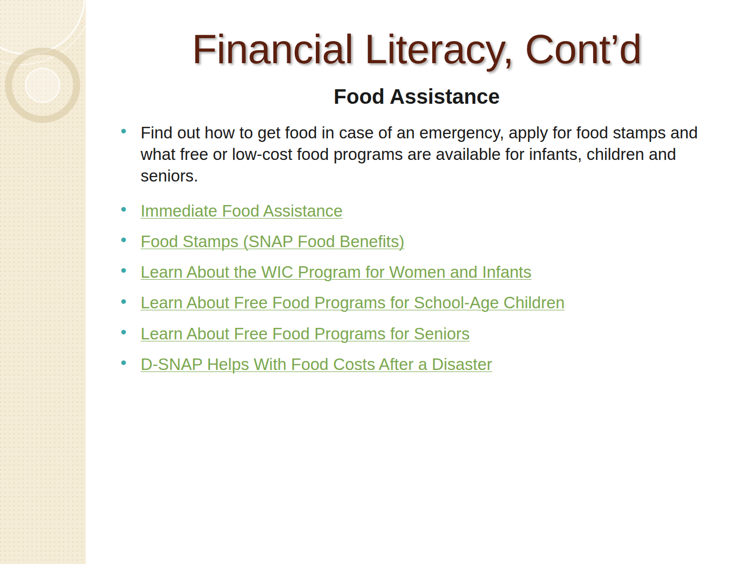Financial Literacy, Cont’d
Food Assistance
Find out how to get food in case of an emergency, apply for food stamps and what free or low-cost food programs are available for infants, children and seniors.
Immediate Food Assistance
Food Stamps (SNAP Food Benefits)
Learn About the WIC Program for Women and Infants
Learn About Free Food Programs for School-Age Children
Learn About Free Food Programs for Seniors
D-SNAP Helps With Food Costs After a Disaster